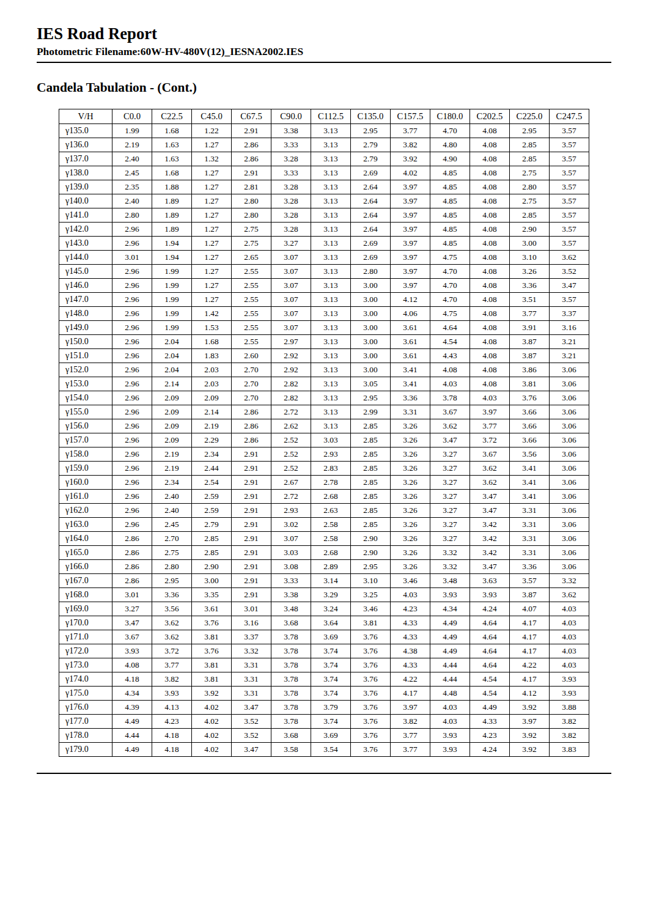IES Road Report
Photometric Filename:60W-HV-480V(12)_IESNA2002.IES
Candela Tabulation - (Cont.)
| V/H | C0.0 | C22.5 | C45.0 | C67.5 | C90.0 | C112.5 | C135.0 | C157.5 | C180.0 | C202.5 | C225.0 | C247.5 |
| --- | --- | --- | --- | --- | --- | --- | --- | --- | --- | --- | --- | --- |
| γ135.0 | 1.99 | 1.68 | 1.22 | 2.91 | 3.38 | 3.13 | 2.95 | 3.77 | 4.70 | 4.08 | 2.95 | 3.57 |
| γ136.0 | 2.19 | 1.63 | 1.27 | 2.86 | 3.33 | 3.13 | 2.79 | 3.82 | 4.80 | 4.08 | 2.85 | 3.57 |
| γ137.0 | 2.40 | 1.63 | 1.32 | 2.86 | 3.28 | 3.13 | 2.79 | 3.92 | 4.90 | 4.08 | 2.85 | 3.57 |
| γ138.0 | 2.45 | 1.68 | 1.27 | 2.91 | 3.33 | 3.13 | 2.69 | 4.02 | 4.85 | 4.08 | 2.75 | 3.57 |
| γ139.0 | 2.35 | 1.88 | 1.27 | 2.81 | 3.28 | 3.13 | 2.64 | 3.97 | 4.85 | 4.08 | 2.80 | 3.57 |
| γ140.0 | 2.40 | 1.89 | 1.27 | 2.80 | 3.28 | 3.13 | 2.64 | 3.97 | 4.85 | 4.08 | 2.75 | 3.57 |
| γ141.0 | 2.80 | 1.89 | 1.27 | 2.80 | 3.28 | 3.13 | 2.64 | 3.97 | 4.85 | 4.08 | 2.85 | 3.57 |
| γ142.0 | 2.96 | 1.89 | 1.27 | 2.75 | 3.28 | 3.13 | 2.64 | 3.97 | 4.85 | 4.08 | 2.90 | 3.57 |
| γ143.0 | 2.96 | 1.94 | 1.27 | 2.75 | 3.27 | 3.13 | 2.69 | 3.97 | 4.85 | 4.08 | 3.00 | 3.57 |
| γ144.0 | 3.01 | 1.94 | 1.27 | 2.65 | 3.07 | 3.13 | 2.69 | 3.97 | 4.75 | 4.08 | 3.10 | 3.62 |
| γ145.0 | 2.96 | 1.99 | 1.27 | 2.55 | 3.07 | 3.13 | 2.80 | 3.97 | 4.70 | 4.08 | 3.26 | 3.52 |
| γ146.0 | 2.96 | 1.99 | 1.27 | 2.55 | 3.07 | 3.13 | 3.00 | 3.97 | 4.70 | 4.08 | 3.36 | 3.47 |
| γ147.0 | 2.96 | 1.99 | 1.27 | 2.55 | 3.07 | 3.13 | 3.00 | 4.12 | 4.70 | 4.08 | 3.51 | 3.57 |
| γ148.0 | 2.96 | 1.99 | 1.42 | 2.55 | 3.07 | 3.13 | 3.00 | 4.06 | 4.75 | 4.08 | 3.77 | 3.37 |
| γ149.0 | 2.96 | 1.99 | 1.53 | 2.55 | 3.07 | 3.13 | 3.00 | 3.61 | 4.64 | 4.08 | 3.91 | 3.16 |
| γ150.0 | 2.96 | 2.04 | 1.68 | 2.55 | 2.97 | 3.13 | 3.00 | 3.61 | 4.54 | 4.08 | 3.87 | 3.21 |
| γ151.0 | 2.96 | 2.04 | 1.83 | 2.60 | 2.92 | 3.13 | 3.00 | 3.61 | 4.43 | 4.08 | 3.87 | 3.21 |
| γ152.0 | 2.96 | 2.04 | 2.03 | 2.70 | 2.92 | 3.13 | 3.00 | 3.41 | 4.08 | 4.08 | 3.86 | 3.06 |
| γ153.0 | 2.96 | 2.14 | 2.03 | 2.70 | 2.82 | 3.13 | 3.05 | 3.41 | 4.03 | 4.08 | 3.81 | 3.06 |
| γ154.0 | 2.96 | 2.09 | 2.09 | 2.70 | 2.82 | 3.13 | 2.95 | 3.36 | 3.78 | 4.03 | 3.76 | 3.06 |
| γ155.0 | 2.96 | 2.09 | 2.14 | 2.86 | 2.72 | 3.13 | 2.99 | 3.31 | 3.67 | 3.97 | 3.66 | 3.06 |
| γ156.0 | 2.96 | 2.09 | 2.19 | 2.86 | 2.62 | 3.13 | 2.85 | 3.26 | 3.62 | 3.77 | 3.66 | 3.06 |
| γ157.0 | 2.96 | 2.09 | 2.29 | 2.86 | 2.52 | 3.03 | 2.85 | 3.26 | 3.47 | 3.72 | 3.66 | 3.06 |
| γ158.0 | 2.96 | 2.19 | 2.34 | 2.91 | 2.52 | 2.93 | 2.85 | 3.26 | 3.27 | 3.67 | 3.56 | 3.06 |
| γ159.0 | 2.96 | 2.19 | 2.44 | 2.91 | 2.52 | 2.83 | 2.85 | 3.26 | 3.27 | 3.62 | 3.41 | 3.06 |
| γ160.0 | 2.96 | 2.34 | 2.54 | 2.91 | 2.67 | 2.78 | 2.85 | 3.26 | 3.27 | 3.62 | 3.41 | 3.06 |
| γ161.0 | 2.96 | 2.40 | 2.59 | 2.91 | 2.72 | 2.68 | 2.85 | 3.26 | 3.27 | 3.47 | 3.41 | 3.06 |
| γ162.0 | 2.96 | 2.40 | 2.59 | 2.91 | 2.93 | 2.63 | 2.85 | 3.26 | 3.27 | 3.47 | 3.31 | 3.06 |
| γ163.0 | 2.96 | 2.45 | 2.79 | 2.91 | 3.02 | 2.58 | 2.85 | 3.26 | 3.27 | 3.42 | 3.31 | 3.06 |
| γ164.0 | 2.86 | 2.70 | 2.85 | 2.91 | 3.07 | 2.58 | 2.90 | 3.26 | 3.27 | 3.42 | 3.31 | 3.06 |
| γ165.0 | 2.86 | 2.75 | 2.85 | 2.91 | 3.03 | 2.68 | 2.90 | 3.26 | 3.32 | 3.42 | 3.31 | 3.06 |
| γ166.0 | 2.86 | 2.80 | 2.90 | 2.91 | 3.08 | 2.89 | 2.95 | 3.26 | 3.32 | 3.47 | 3.36 | 3.06 |
| γ167.0 | 2.86 | 2.95 | 3.00 | 2.91 | 3.33 | 3.14 | 3.10 | 3.46 | 3.48 | 3.63 | 3.57 | 3.32 |
| γ168.0 | 3.01 | 3.36 | 3.35 | 2.91 | 3.38 | 3.29 | 3.25 | 4.03 | 3.93 | 3.93 | 3.87 | 3.62 |
| γ169.0 | 3.27 | 3.56 | 3.61 | 3.01 | 3.48 | 3.24 | 3.46 | 4.23 | 4.34 | 4.24 | 4.07 | 4.03 |
| γ170.0 | 3.47 | 3.62 | 3.76 | 3.16 | 3.68 | 3.64 | 3.81 | 4.33 | 4.49 | 4.64 | 4.17 | 4.03 |
| γ171.0 | 3.67 | 3.62 | 3.81 | 3.37 | 3.78 | 3.69 | 3.76 | 4.33 | 4.49 | 4.64 | 4.17 | 4.03 |
| γ172.0 | 3.93 | 3.72 | 3.76 | 3.32 | 3.78 | 3.74 | 3.76 | 4.38 | 4.49 | 4.64 | 4.17 | 4.03 |
| γ173.0 | 4.08 | 3.77 | 3.81 | 3.31 | 3.78 | 3.74 | 3.76 | 4.33 | 4.44 | 4.64 | 4.22 | 4.03 |
| γ174.0 | 4.18 | 3.82 | 3.81 | 3.31 | 3.78 | 3.74 | 3.76 | 4.22 | 4.44 | 4.54 | 4.17 | 3.93 |
| γ175.0 | 4.34 | 3.93 | 3.92 | 3.31 | 3.78 | 3.74 | 3.76 | 4.17 | 4.48 | 4.54 | 4.12 | 3.93 |
| γ176.0 | 4.39 | 4.13 | 4.02 | 3.47 | 3.78 | 3.79 | 3.76 | 3.97 | 4.03 | 4.49 | 3.92 | 3.88 |
| γ177.0 | 4.49 | 4.23 | 4.02 | 3.52 | 3.78 | 3.74 | 3.76 | 3.82 | 4.03 | 4.33 | 3.97 | 3.82 |
| γ178.0 | 4.44 | 4.18 | 4.02 | 3.52 | 3.68 | 3.69 | 3.76 | 3.77 | 3.93 | 4.23 | 3.92 | 3.82 |
| γ179.0 | 4.49 | 4.18 | 4.02 | 3.47 | 3.58 | 3.54 | 3.76 | 3.77 | 3.93 | 4.24 | 3.92 | 3.83 |